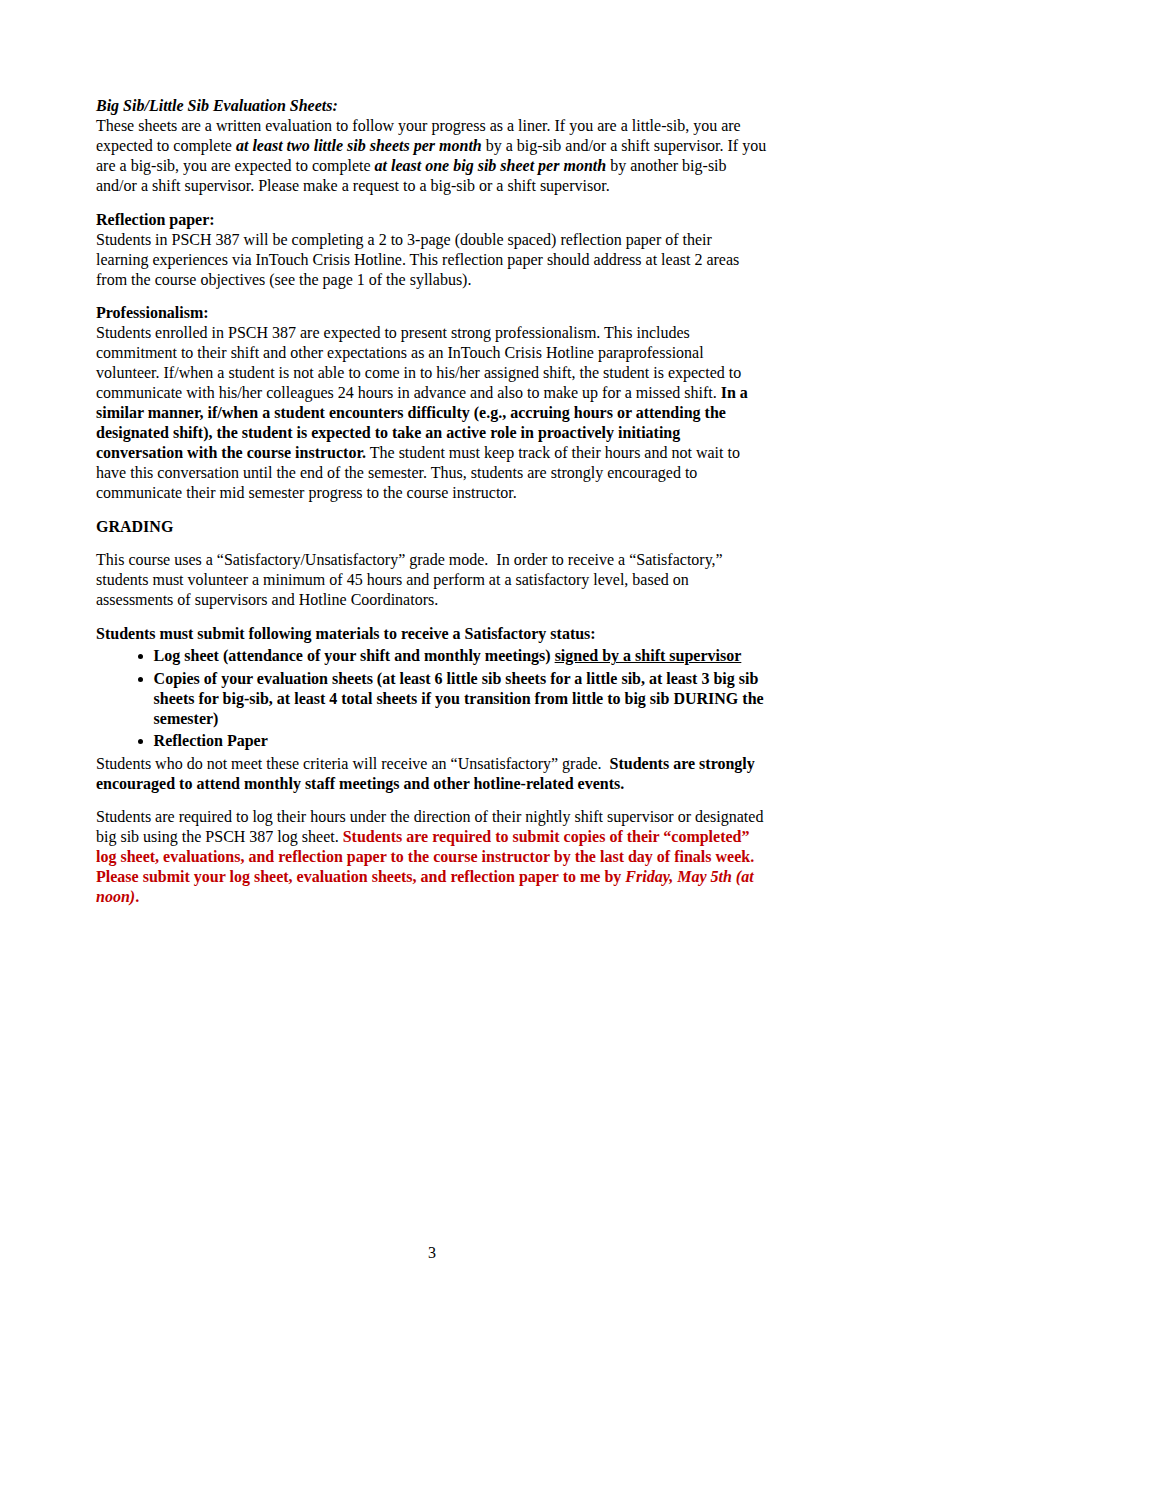Big Sib/Little Sib Evaluation Sheets:
These sheets are a written evaluation to follow your progress as a liner. If you are a little-sib, you are expected to complete at least two little sib sheets per month by a big-sib and/or a shift supervisor. If you are a big-sib, you are expected to complete at least one big sib sheet per month by another big-sib and/or a shift supervisor. Please make a request to a big-sib or a shift supervisor.
Reflection paper:
Students in PSCH 387 will be completing a 2 to 3-page (double spaced) reflection paper of their learning experiences via InTouch Crisis Hotline. This reflection paper should address at least 2 areas from the course objectives (see the page 1 of the syllabus).
Professionalism:
Students enrolled in PSCH 387 are expected to present strong professionalism. This includes commitment to their shift and other expectations as an InTouch Crisis Hotline paraprofessional volunteer. If/when a student is not able to come in to his/her assigned shift, the student is expected to communicate with his/her colleagues 24 hours in advance and also to make up for a missed shift. In a similar manner, if/when a student encounters difficulty (e.g., accruing hours or attending the designated shift), the student is expected to take an active role in proactively initiating conversation with the course instructor. The student must keep track of their hours and not wait to have this conversation until the end of the semester. Thus, students are strongly encouraged to communicate their mid semester progress to the course instructor.
GRADING
This course uses a “Satisfactory/Unsatisfactory” grade mode. In order to receive a “Satisfactory,” students must volunteer a minimum of 45 hours and perform at a satisfactory level, based on assessments of supervisors and Hotline Coordinators.
Students must submit following materials to receive a Satisfactory status:
Log sheet (attendance of your shift and monthly meetings) signed by a shift supervisor
Copies of your evaluation sheets (at least 6 little sib sheets for a little sib, at least 3 big sib sheets for big-sib, at least 4 total sheets if you transition from little to big sib DURING the semester)
Reflection Paper
Students who do not meet these criteria will receive an “Unsatisfactory” grade. Students are strongly encouraged to attend monthly staff meetings and other hotline-related events.
Students are required to log their hours under the direction of their nightly shift supervisor or designated big sib using the PSCH 387 log sheet. Students are required to submit copies of their “completed” log sheet, evaluations, and reflection paper to the course instructor by the last day of finals week. Please submit your log sheet, evaluation sheets, and reflection paper to me by Friday, May 5th (at noon).
3